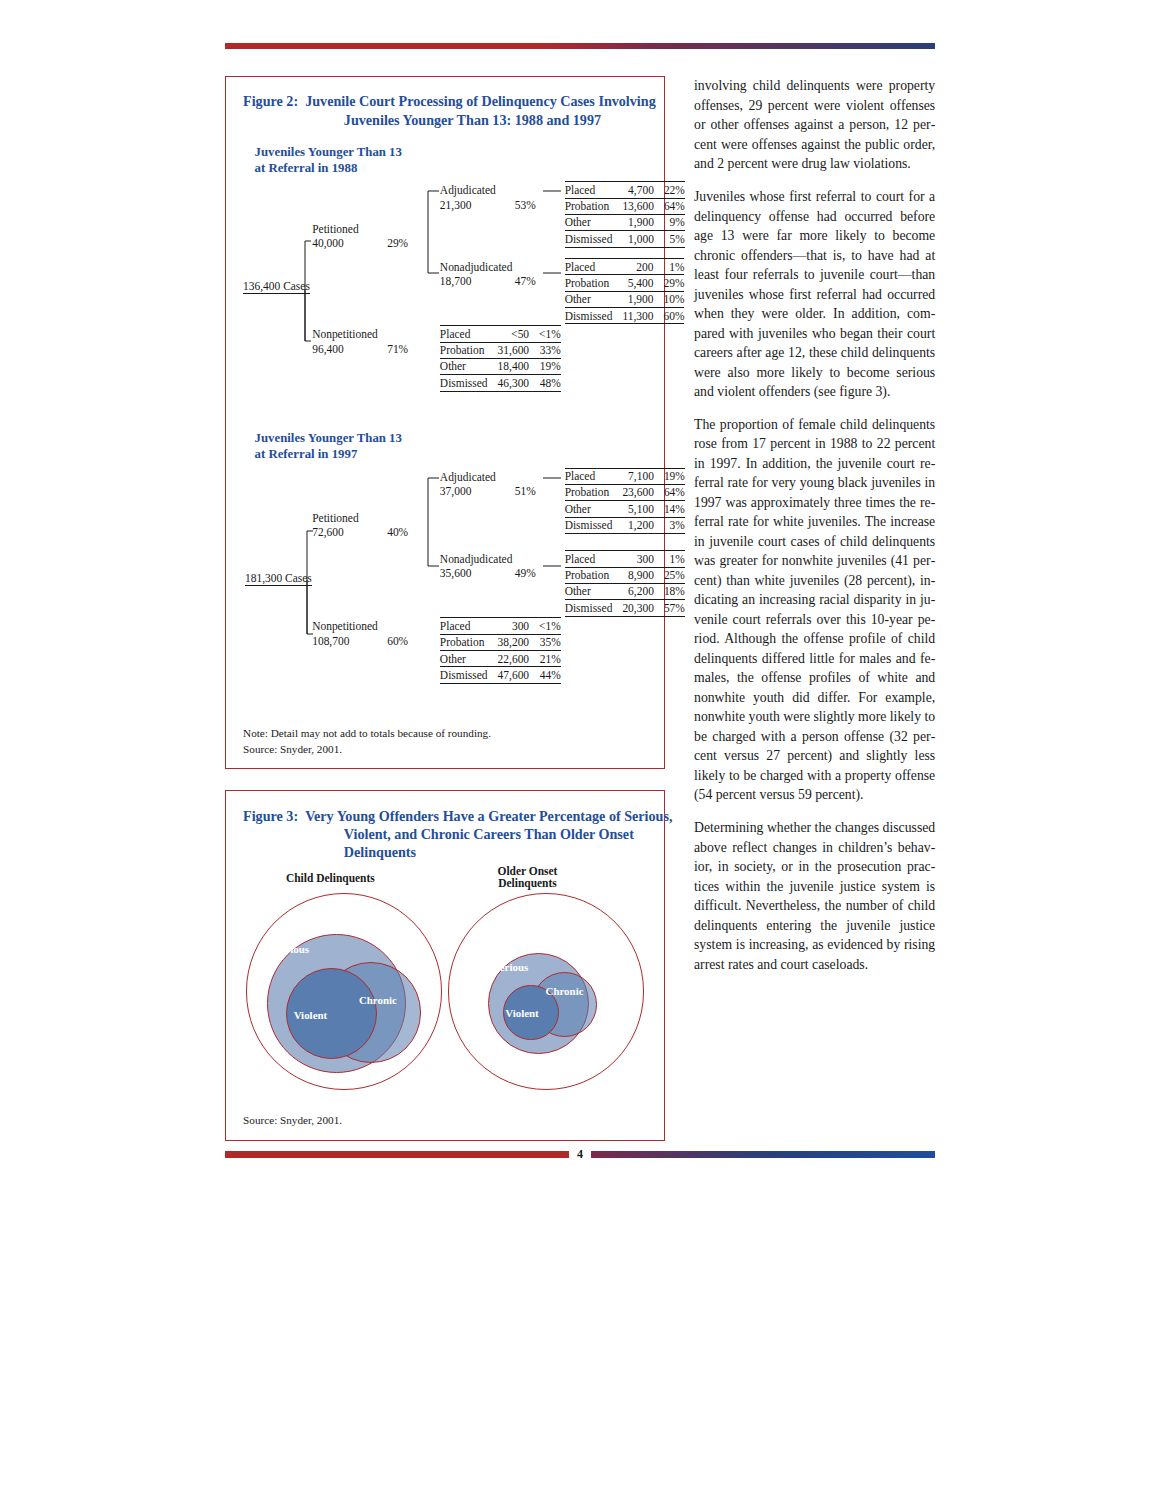Figure 2: Juvenile Court Processing of Delinquency Cases Involving Juveniles Younger Than 13: 1988 and 1997
Juveniles Younger Than 13
at Referral in 1988
Adjudicated
21,30053%
Petitioned
40,00029%
Nonadjudicated
18,70047%
136,400 Cases
Nonpetitioned
96,40071%
| Placed | 4,700 | 22% |
| Probation | 13,600 | 64% |
| Other | 1,900 | 9% |
| Dismissed | 1,000 | 5% |
| Placed | 200 | 1% |
| Probation | 5,400 | 29% |
| Other | 1,900 | 10% |
| Dismissed | 11,300 | 60% |
| Placed | <50 | <1% |
| Probation | 31,600 | 33% |
| Other | 18,400 | 19% |
| Dismissed | 46,300 | 48% |
Juveniles Younger Than 13
at Referral in 1997
Adjudicated
37,00051%
Petitioned
72,60040%
Nonadjudicated
35,60049%
181,300 Cases
Nonpetitioned
108,70060%
| Placed | 7,100 | 19% |
| Probation | 23,600 | 64% |
| Other | 5,100 | 14% |
| Dismissed | 1,200 | 3% |
| Placed | 300 | 1% |
| Probation | 8,900 | 25% |
| Other | 6,200 | 18% |
| Dismissed | 20,300 | 57% |
| Placed | 300 | <1% |
| Probation | 38,200 | 35% |
| Other | 22,600 | 21% |
| Dismissed | 47,600 | 44% |
Note: Detail may not add to totals because of rounding.
Source: Snyder, 2001.
Figure 3: Very Young Offenders Have a Greater Percentage of Serious, Violent, and Chronic Careers Than Older Onset Delinquents
Child Delinquents
Serious
Chronic
Violent
Older Onset
Delinquents
Serious
Chronic
Violent
Source: Snyder, 2001.
involving child delinquents were property offenses, 29 percent were violent offenses or other offenses against a person, 12 percent were offenses against the public order, and 2 percent were drug law violations.
Juveniles whose first referral to court for a delinquency offense had occurred before age 13 were far more likely to become chronic offenders—that is, to have had at least four referrals to juvenile court—than juveniles whose first referral had occurred when they were older. In addition, compared with juveniles who began their court careers after age 12, these child delinquents were also more likely to become serious and violent offenders (see figure 3).
The proportion of female child delinquents rose from 17 percent in 1988 to 22 percent in 1997. In addition, the juvenile court referral rate for very young black juveniles in 1997 was approximately three times the referral rate for white juveniles. The increase in juvenile court cases of child delinquents was greater for nonwhite juveniles (41 percent) than white juveniles (28 percent), indicating an increasing racial disparity in juvenile court referrals over this 10-year period. Although the offense profile of child delinquents differed little for males and females, the offense profiles of white and nonwhite youth did differ. For example, nonwhite youth were slightly more likely to be charged with a person offense (32 percent versus 27 percent) and slightly less likely to be charged with a property offense (54 percent versus 59 percent).
Determining whether the changes discussed above reflect changes in children’s behavior, in society, or in the prosecution practices within the juvenile justice system is difficult. Nevertheless, the number of child delinquents entering the juvenile justice system is increasing, as evidenced by rising arrest rates and court caseloads.
4